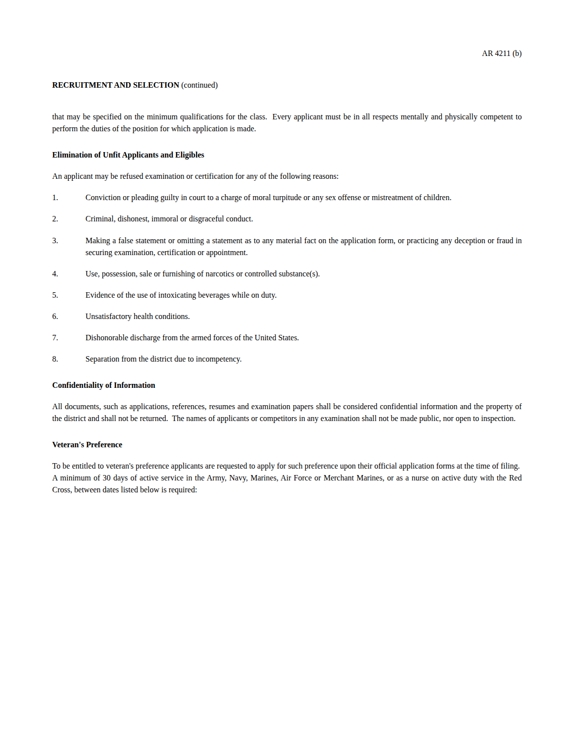AR 4211 (b)
RECRUITMENT AND SELECTION (continued)
that may be specified on the minimum qualifications for the class. Every applicant must be in all respects mentally and physically competent to perform the duties of the position for which application is made.
Elimination of Unfit Applicants and Eligibles
An applicant may be refused examination or certification for any of the following reasons:
Conviction or pleading guilty in court to a charge of moral turpitude or any sex offense or mistreatment of children.
Criminal, dishonest, immoral or disgraceful conduct.
Making a false statement or omitting a statement as to any material fact on the application form, or practicing any deception or fraud in securing examination, certification or appointment.
Use, possession, sale or furnishing of narcotics or controlled substance(s).
Evidence of the use of intoxicating beverages while on duty.
Unsatisfactory health conditions.
Dishonorable discharge from the armed forces of the United States.
Separation from the district due to incompetency.
Confidentiality of Information
All documents, such as applications, references, resumes and examination papers shall be considered confidential information and the property of the district and shall not be returned. The names of applicants or competitors in any examination shall not be made public, nor open to inspection.
Veteran's Preference
To be entitled to veteran's preference applicants are requested to apply for such preference upon their official application forms at the time of filing. A minimum of 30 days of active service in the Army, Navy, Marines, Air Force or Merchant Marines, or as a nurse on active duty with the Red Cross, between dates listed below is required: